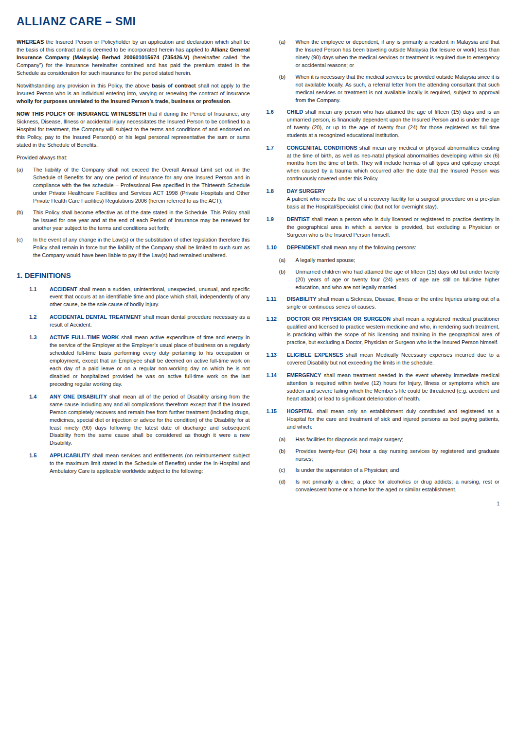ALLIANZ CARE – SMI
WHEREAS the Insured Person or Policyholder by an application and declaration which shall be the basis of this contract and is deemed to be incorporated herein has applied to Allianz General Insurance Company (Malaysia) Berhad 200601015674 (735426-V) (hereinafter called “the Company”) for the insurance hereinafter contained and has paid the premium stated in the Schedule as consideration for such insurance for the period stated herein.
Notwithstanding any provision in this Policy, the above basis of contract shall not apply to the Insured Person who is an individual entering into, varying or renewing the contract of insurance wholly for purposes unrelated to the Insured Person’s trade, business or profession.
NOW THIS POLICY OF INSURANCE WITNESSETH that if during the Period of Insurance, any Sickness, Disease, Illness or accidental injury necessitates the Insured Person to be confined to a Hospital for treatment, the Company will subject to the terms and conditions of and endorsed on this Policy, pay to the Insured Person(s) or his legal personal representative the sum or sums stated in the Schedule of Benefits.
Provided always that:
(a)
The liability of the Company shall not exceed the Overall Annual Limit set out in the Schedule of Benefits for any one period of insurance for any one Insured Person and in compliance with the fee schedule – Professional Fee specified in the Thirteenth Schedule under Private Healthcare Facilities and Services ACT 1998 (Private Hospitals and Other Private Health Care Facilities) Regulations 2006 (herein referred to as the ACT);
(b)
This Policy shall become effective as of the date stated in the Schedule. This Policy shall be issued for one year and at the end of each Period of Insurance may be renewed for another year subject to the terms and conditions set forth;
(c)
In the event of any change in the Law(s) or the substitution of other legislation therefore this Policy shall remain in force but the liability of the Company shall be limited to such sum as the Company would have been liable to pay if the Law(s) had remained unaltered.
1. DEFINITIONS
1.1
ACCIDENT shall mean a sudden, unintentional, unexpected, unusual, and specific event that occurs at an identifiable time and place which shall, independently of any other cause, be the sole cause of bodily injury.
1.2
ACCIDENTAL DENTAL TREATMENT shall mean dental procedure necessary as a result of Accident.
1.3
ACTIVE FULL-TIME WORK shall mean active expenditure of time and energy in the service of the Employer at the Employer’s usual place of business on a regularly scheduled full-time basis performing every duty pertaining to his occupation or employment, except that an Employee shall be deemed on active full-time work on each day of a paid leave or on a regular non-working day on which he is not disabled or hospitalized provided he was on active full-time work on the last preceding regular working day.
1.4
ANY ONE DISABILITY shall mean all of the period of Disability arising from the same cause including any and all complications therefrom except that if the Insured Person completely recovers and remain free from further treatment (including drugs, medicines, special diet or injection or advice for the condition) of the Disability for at least ninety (90) days following the latest date of discharge and subsequent Disability from the same cause shall be considered as though it were a new Disability.
1.5
APPLICABILITY shall mean services and entitlements (on reimbursement subject to the maximum limit stated in the Schedule of Benefits) under the In-Hospital and Ambulatory Care is applicable worldwide subject to the following:
(a)
When the employee or dependent, if any is primarily a resident in Malaysia and that the Insured Person has been traveling outside Malaysia (for leisure or work) less than ninety (90) days when the medical services or treatment is required due to emergency or accidental reasons; or
(b)
When it is necessary that the medical services be provided outside Malaysia since it is not available locally. As such, a referral letter from the attending consultant that such medical services or treatment is not available locally is required, subject to approval from the Company.
1.6
CHILD shall mean any person who has attained the age of fifteen (15) days and is an unmarried person, is financially dependent upon the Insured Person and is under the age of twenty (20), or up to the age of twenty four (24) for those registered as full time students at a recognized educational institution.
1.7
CONGENITAL CONDITIONS shall mean any medical or physical abnormalities existing at the time of birth, as well as neo-natal physical abnormalities developing within six (6) months from the time of birth. They will include hernias of all types and epilepsy except when caused by a trauma which occurred after the date that the Insured Person was continuously covered under this Policy.
1.8
DAY SURGERY
A patient who needs the use of a recovery facility for a surgical procedure on a pre-plan basis at the Hospital/Specialist clinic (but not for overnight stay).
1.9
DENTIST shall mean a person who is duly licensed or registered to practice dentistry in the geographical area in which a service is provided, but excluding a Physician or Surgeon who is the Insured Person himself.
1.10
DEPENDENT shall mean any of the following persons:
(a)
A legally married spouse;
(b)
Unmarried children who had attained the age of fifteen (15) days old but under twenty (20) years of age or twenty four (24) years of age are still on full-time higher education, and who are not legally married.
1.11
DISABILITY shall mean a Sickness, Disease, Illness or the entire Injuries arising out of a single or continuous series of causes.
1.12
DOCTOR OR PHYSICIAN OR SURGEON shall mean a registered medical practitioner qualified and licensed to practice western medicine and who, in rendering such treatment, is practicing within the scope of his licensing and training in the geographical area of practice, but excluding a Doctor, Physician or Surgeon who is the Insured Person himself.
1.13
ELIGIBLE EXPENSES shall mean Medically Necessary expenses incurred due to a covered Disability but not exceeding the limits in the schedule.
1.14
EMERGENCY shall mean treatment needed in the event whereby immediate medical attention is required within twelve (12) hours for Injury, Illness or symptoms which are sudden and severe failing which the Member’s life could be threatened (e.g. accident and heart attack) or lead to significant deterioration of health.
1.15
HOSPITAL shall mean only an establishment duly constituted and registered as a Hospital for the care and treatment of sick and injured persons as bed paying patients, and which:
(a)
Has facilities for diagnosis and major surgery;
(b)
Provides twenty-four (24) hour a day nursing services by registered and graduate nurses;
(c)
Is under the supervision of a Physician; and
(d)
Is not primarily a clinic; a place for alcoholics or drug addicts; a nursing, rest or convalescent home or a home for the aged or similar establishment.
1